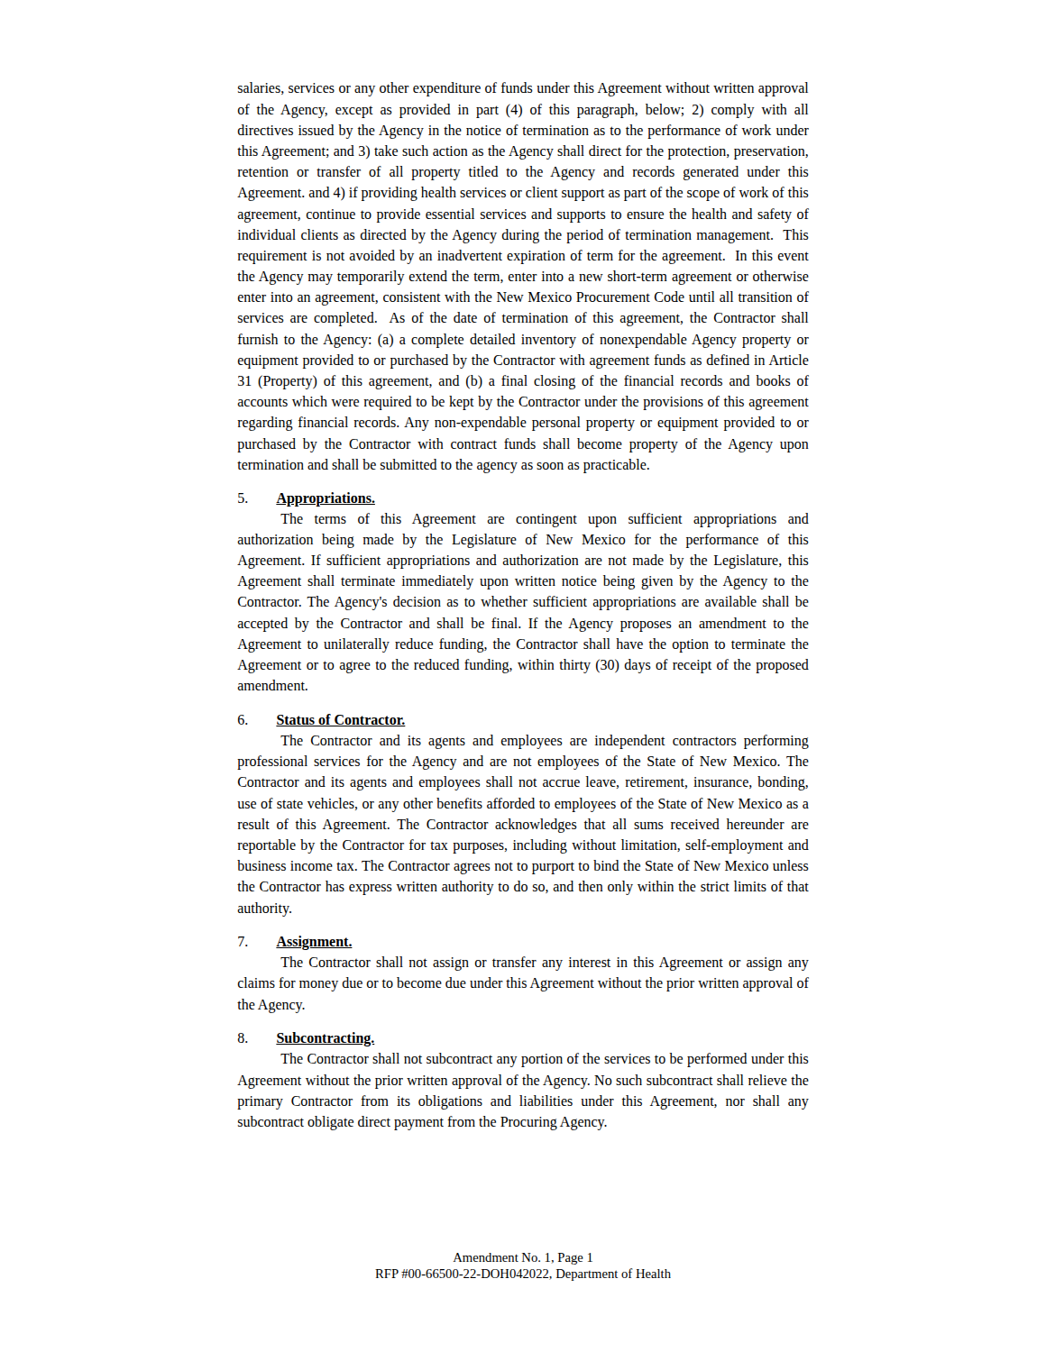salaries, services or any other expenditure of funds under this Agreement without written approval of the Agency, except as provided in part (4) of this paragraph, below; 2) comply with all directives issued by the Agency in the notice of termination as to the performance of work under this Agreement; and 3) take such action as the Agency shall direct for the protection, preservation, retention or transfer of all property titled to the Agency and records generated under this Agreement. and 4) if providing health services or client support as part of the scope of work of this agreement, continue to provide essential services and supports to ensure the health and safety of individual clients as directed by the Agency during the period of termination management. This requirement is not avoided by an inadvertent expiration of term for the agreement. In this event the Agency may temporarily extend the term, enter into a new short-term agreement or otherwise enter into an agreement, consistent with the New Mexico Procurement Code until all transition of services are completed. As of the date of termination of this agreement, the Contractor shall furnish to the Agency: (a) a complete detailed inventory of nonexpendable Agency property or equipment provided to or purchased by the Contractor with agreement funds as defined in Article 31 (Property) of this agreement, and (b) a final closing of the financial records and books of accounts which were required to be kept by the Contractor under the provisions of this agreement regarding financial records. Any non-expendable personal property or equipment provided to or purchased by the Contractor with contract funds shall become property of the Agency upon termination and shall be submitted to the agency as soon as practicable.
5. Appropriations.
The terms of this Agreement are contingent upon sufficient appropriations and authorization being made by the Legislature of New Mexico for the performance of this Agreement. If sufficient appropriations and authorization are not made by the Legislature, this Agreement shall terminate immediately upon written notice being given by the Agency to the Contractor. The Agency's decision as to whether sufficient appropriations are available shall be accepted by the Contractor and shall be final. If the Agency proposes an amendment to the Agreement to unilaterally reduce funding, the Contractor shall have the option to terminate the Agreement or to agree to the reduced funding, within thirty (30) days of receipt of the proposed amendment.
6. Status of Contractor.
The Contractor and its agents and employees are independent contractors performing professional services for the Agency and are not employees of the State of New Mexico. The Contractor and its agents and employees shall not accrue leave, retirement, insurance, bonding, use of state vehicles, or any other benefits afforded to employees of the State of New Mexico as a result of this Agreement. The Contractor acknowledges that all sums received hereunder are reportable by the Contractor for tax purposes, including without limitation, self-employment and business income tax. The Contractor agrees not to purport to bind the State of New Mexico unless the Contractor has express written authority to do so, and then only within the strict limits of that authority.
7. Assignment.
The Contractor shall not assign or transfer any interest in this Agreement or assign any claims for money due or to become due under this Agreement without the prior written approval of the Agency.
8. Subcontracting.
The Contractor shall not subcontract any portion of the services to be performed under this Agreement without the prior written approval of the Agency. No such subcontract shall relieve the primary Contractor from its obligations and liabilities under this Agreement, nor shall any subcontract obligate direct payment from the Procuring Agency.
Amendment No. 1, Page 1
RFP #00-66500-22-DOH042022, Department of Health